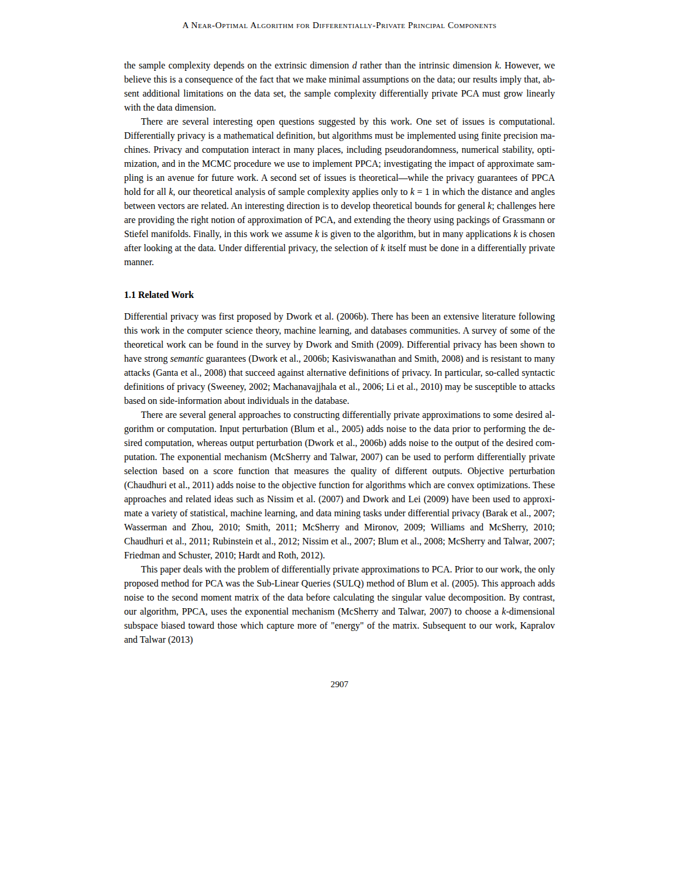A Near-Optimal Algorithm for Differentially-Private Principal Components
the sample complexity depends on the extrinsic dimension d rather than the intrinsic dimension k. However, we believe this is a consequence of the fact that we make minimal assumptions on the data; our results imply that, absent additional limitations on the data set, the sample complexity differentially private PCA must grow linearly with the data dimension.
There are several interesting open questions suggested by this work. One set of issues is computational. Differentially privacy is a mathematical definition, but algorithms must be implemented using finite precision machines. Privacy and computation interact in many places, including pseudorandomness, numerical stability, optimization, and in the MCMC procedure we use to implement PPCA; investigating the impact of approximate sampling is an avenue for future work. A second set of issues is theoretical—while the privacy guarantees of PPCA hold for all k, our theoretical analysis of sample complexity applies only to k = 1 in which the distance and angles between vectors are related. An interesting direction is to develop theoretical bounds for general k; challenges here are providing the right notion of approximation of PCA, and extending the theory using packings of Grassmann or Stiefel manifolds. Finally, in this work we assume k is given to the algorithm, but in many applications k is chosen after looking at the data. Under differential privacy, the selection of k itself must be done in a differentially private manner.
1.1 Related Work
Differential privacy was first proposed by Dwork et al. (2006b). There has been an extensive literature following this work in the computer science theory, machine learning, and databases communities. A survey of some of the theoretical work can be found in the survey by Dwork and Smith (2009). Differential privacy has been shown to have strong semantic guarantees (Dwork et al., 2006b; Kasiviswanathan and Smith, 2008) and is resistant to many attacks (Ganta et al., 2008) that succeed against alternative definitions of privacy. In particular, so-called syntactic definitions of privacy (Sweeney, 2002; Machanavajjhala et al., 2006; Li et al., 2010) may be susceptible to attacks based on side-information about individuals in the database.
There are several general approaches to constructing differentially private approximations to some desired algorithm or computation. Input perturbation (Blum et al., 2005) adds noise to the data prior to performing the desired computation, whereas output perturbation (Dwork et al., 2006b) adds noise to the output of the desired computation. The exponential mechanism (McSherry and Talwar, 2007) can be used to perform differentially private selection based on a score function that measures the quality of different outputs. Objective perturbation (Chaudhuri et al., 2011) adds noise to the objective function for algorithms which are convex optimizations. These approaches and related ideas such as Nissim et al. (2007) and Dwork and Lei (2009) have been used to approximate a variety of statistical, machine learning, and data mining tasks under differential privacy (Barak et al., 2007; Wasserman and Zhou, 2010; Smith, 2011; McSherry and Mironov, 2009; Williams and McSherry, 2010; Chaudhuri et al., 2011; Rubinstein et al., 2012; Nissim et al., 2007; Blum et al., 2008; McSherry and Talwar, 2007; Friedman and Schuster, 2010; Hardt and Roth, 2012).
This paper deals with the problem of differentially private approximations to PCA. Prior to our work, the only proposed method for PCA was the Sub-Linear Queries (SULQ) method of Blum et al. (2005). This approach adds noise to the second moment matrix of the data before calculating the singular value decomposition. By contrast, our algorithm, PPCA, uses the exponential mechanism (McSherry and Talwar, 2007) to choose a k-dimensional subspace biased toward those which capture more of "energy" of the matrix. Subsequent to our work, Kapralov and Talwar (2013)
2907